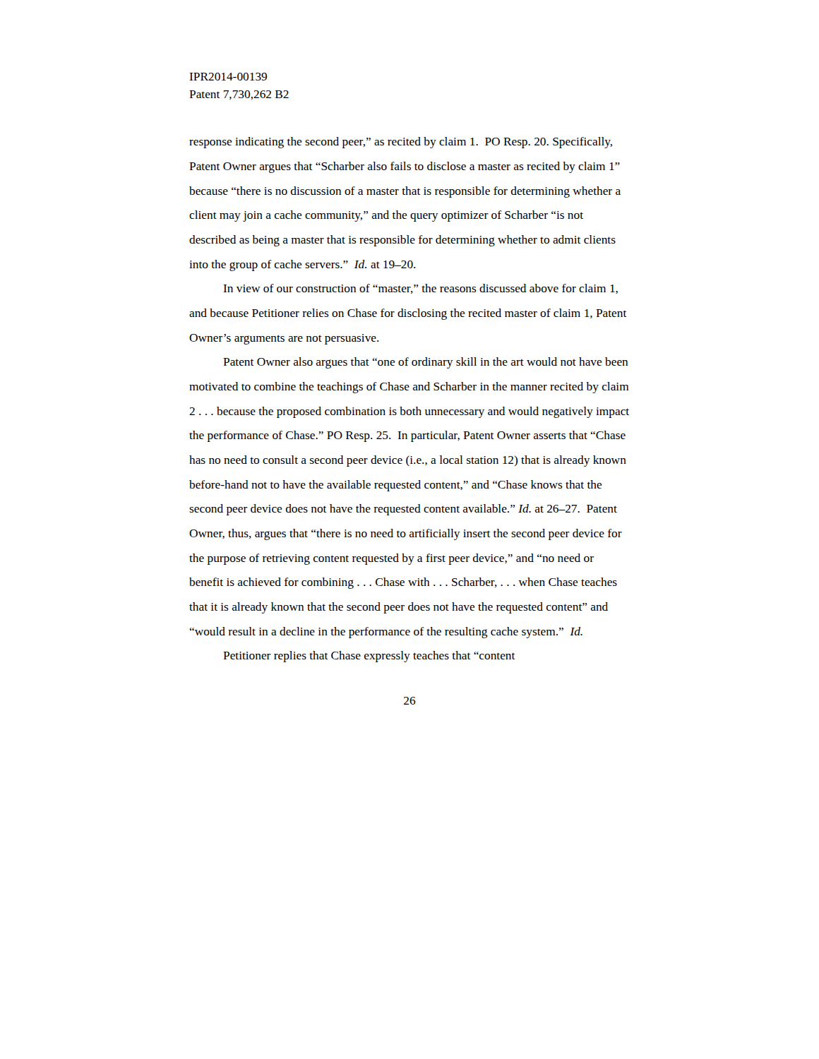IPR2014-00139
Patent 7,730,262 B2
response indicating the second peer,” as recited by claim 1. PO Resp. 20. Specifically, Patent Owner argues that “Scharber also fails to disclose a master as recited by claim 1” because “there is no discussion of a master that is responsible for determining whether a client may join a cache community,” and the query optimizer of Scharber “is not described as being a master that is responsible for determining whether to admit clients into the group of cache servers.” Id. at 19–20.
In view of our construction of “master,” the reasons discussed above for claim 1, and because Petitioner relies on Chase for disclosing the recited master of claim 1, Patent Owner’s arguments are not persuasive.
Patent Owner also argues that “one of ordinary skill in the art would not have been motivated to combine the teachings of Chase and Scharber in the manner recited by claim 2 . . . because the proposed combination is both unnecessary and would negatively impact the performance of Chase.” PO Resp. 25. In particular, Patent Owner asserts that “Chase has no need to consult a second peer device (i.e., a local station 12) that is already known before-hand not to have the available requested content,” and “Chase knows that the second peer device does not have the requested content available.” Id. at 26–27. Patent Owner, thus, argues that “there is no need to artificially insert the second peer device for the purpose of retrieving content requested by a first peer device,” and “no need or benefit is achieved for combining . . . Chase with . . . Scharber, . . . when Chase teaches that it is already known that the second peer does not have the requested content” and “would result in a decline in the performance of the resulting cache system.” Id.
Petitioner replies that Chase expressly teaches that “content
26